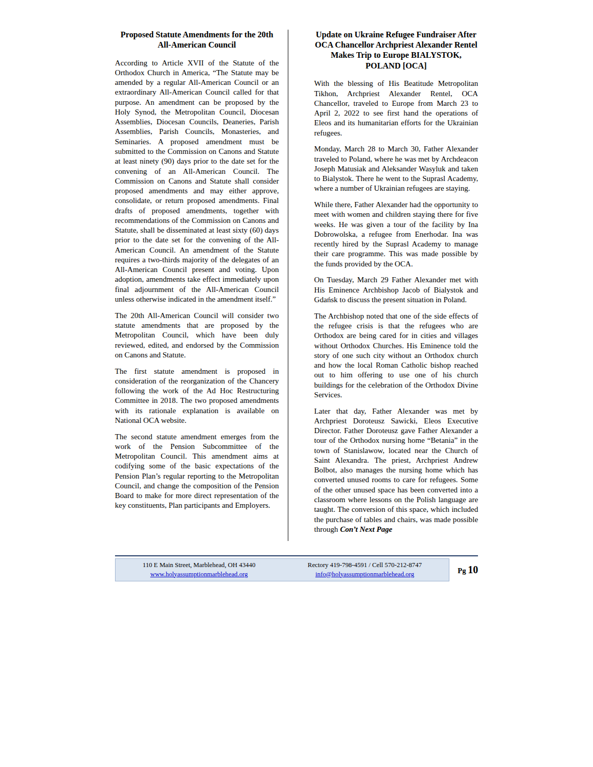Proposed Statute Amendments for the 20th All-American Council
According to Article XVII of the Statute of the Orthodox Church in America, “The Statute may be amended by a regular All-American Council or an extraordinary All-American Council called for that purpose. An amendment can be proposed by the Holy Synod, the Metropolitan Council, Diocesan Assemblies, Diocesan Councils, Deaneries, Parish Assemblies, Parish Councils, Monasteries, and Seminaries. A proposed amendment must be submitted to the Commission on Canons and Statute at least ninety (90) days prior to the date set for the convening of an All-American Council. The Commission on Canons and Statute shall consider proposed amendments and may either approve, consolidate, or return proposed amendments. Final drafts of proposed amendments, together with recommendations of the Commission on Canons and Statute, shall be disseminated at least sixty (60) days prior to the date set for the convening of the All-American Council. An amendment of the Statute requires a two-thirds majority of the delegates of an All-American Council present and voting. Upon adoption, amendments take effect immediately upon final adjournment of the All-American Council unless otherwise indicated in the amendment itself.”
The 20th All-American Council will consider two statute amendments that are proposed by the Metropolitan Council, which have been duly reviewed, edited, and endorsed by the Commission on Canons and Statute.
The first statute amendment is proposed in consideration of the reorganization of the Chancery following the work of the Ad Hoc Restructuring Committee in 2018. The two proposed amendments with its rationale explanation is available on National OCA website.
The second statute amendment emerges from the work of the Pension Subcommittee of the Metropolitan Council. This amendment aims at codifying some of the basic expectations of the Pension Plan’s regular reporting to the Metropolitan Council, and change the composition of the Pension Board to make for more direct representation of the key constituents, Plan participants and Employers.
Update on Ukraine Refugee Fundraiser After OCA Chancellor Archpriest Alexander Rentel Makes Trip to Europe BIALYSTOK, POLAND [OCA]
With the blessing of His Beatitude Metropolitan Tikhon, Archpriest Alexander Rentel, OCA Chancellor, traveled to Europe from March 23 to April 2, 2022 to see first hand the operations of Eleos and its humanitarian efforts for the Ukrainian refugees.
Monday, March 28 to March 30, Father Alexander traveled to Poland, where he was met by Archdeacon Joseph Matusiak and Aleksander Wasyluk and taken to Bialystok. There he went to the Suprasl Academy, where a number of Ukrainian refugees are staying.
While there, Father Alexander had the opportunity to meet with women and children staying there for five weeks. He was given a tour of the facility by Ina Dobrowolska, a refugee from Enerhodar. Ina was recently hired by the Suprasl Academy to manage their care programme. This was made possible by the funds provided by the OCA.
On Tuesday, March 29 Father Alexander met with His Eminence Archbishop Jacob of Bialystok and Gdańsk to discuss the present situation in Poland.
The Archbishop noted that one of the side effects of the refugee crisis is that the refugees who are Orthodox are being cared for in cities and villages without Orthodox Churches. His Eminence told the story of one such city without an Orthodox church and how the local Roman Catholic bishop reached out to him offering to use one of his church buildings for the celebration of the Orthodox Divine Services.
Later that day, Father Alexander was met by Archpriest Doroteusz Sawicki, Eleos Executive Director. Father Doroteusz gave Father Alexander a tour of the Orthodox nursing home “Betania” in the town of Stanislawow, located near the Church of Saint Alexandra. The priest, Archpriest Andrew Bolbot, also manages the nursing home which has converted unused rooms to care for refugees. Some of the other unused space has been converted into a classroom where lessons on the Polish language are taught. The conversion of this space, which included the purchase of tables and chairs, was made possible through Con’t Next Page
110 E Main Street, Marblehead, OH 43440 Rectory 419-798-4591 / Cell 570-212-8747
www.holyassumptionmarblehead.org info@holyassumptionmarblehead.org
Pg 10